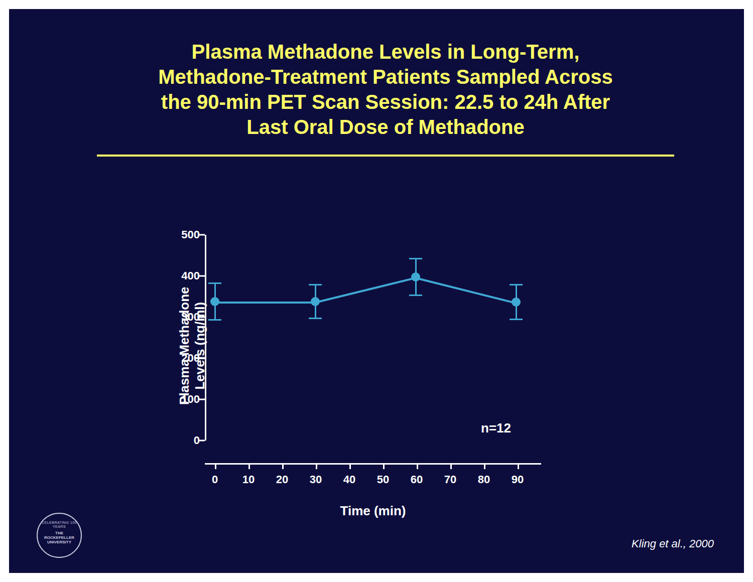Plasma Methadone Levels in Long-Term,
Methadone-Treatment Patients Sampled Across
the 90-min PET Scan Session: 22.5 to 24h After
Last Oral Dose of Methadone
Plasma Methadone
Levels (ng/ml)
0
100
200
300
400
500
data points: x: 0 min -> 20px, 30 min -> 220px, 60 min -> 420px, 90 min -> 620px y values: 338 -> 133px, 338 -> 133px, 398 -> 84px, 337 -> 134px
n=12
0
10
20
30
40
50
60
70
80
90
Time (min)
Kling et al., 2000
CELEBRATING 100 YEARS
THE
ROCKEFELLER
UNIVERSITY